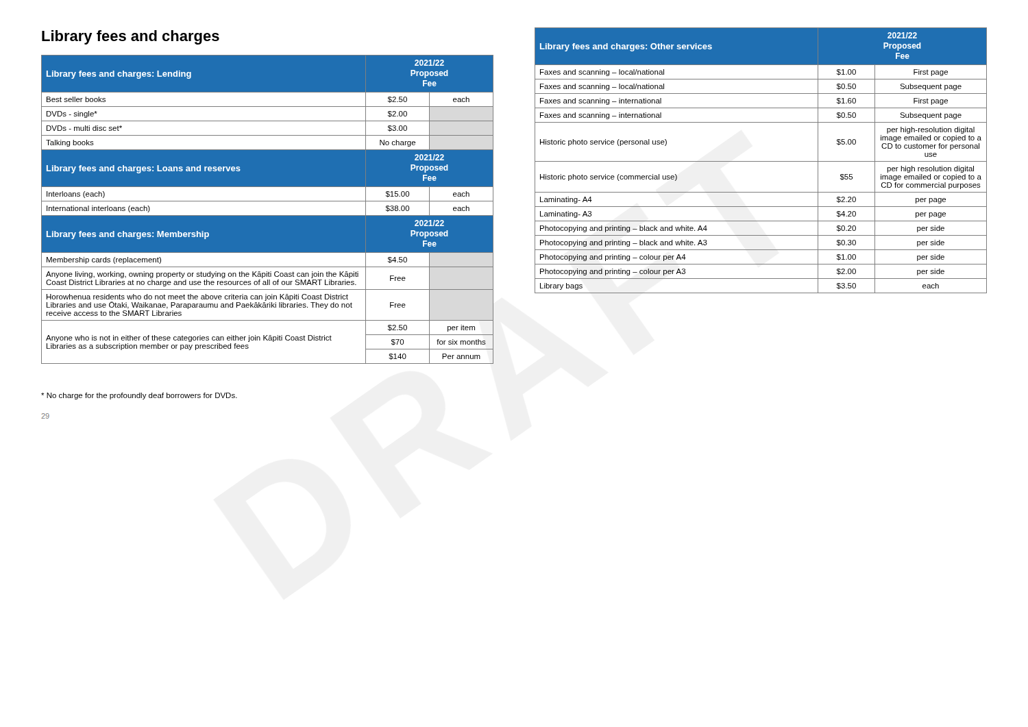DRAFT
Library fees and charges
| Library fees and charges: Lending | 2021/22 Proposed Fee |
| Best seller books | $2.50 | each |
| DVDs - single* | $2.00 | |
| DVDs - multi disc set* | $3.00 | |
| Talking books | No charge | |
| Library fees and charges: Loans and reserves | 2021/22 Proposed Fee |
| Interloans (each) | $15.00 | each |
| International interloans (each) | $38.00 | each |
| Library fees and charges: Membership | 2021/22 Proposed Fee |
| Membership cards (replacement) | $4.50 | |
| Anyone living, working, owning property or studying on the Kāpiti Coast can join the Kāpiti Coast District Libraries at no charge and use the resources of all of our SMART Libraries. | Free | |
| Horowhenua residents who do not meet the above criteria can join Kāpiti Coast District Libraries and use Ōtaki, Waikanae, Paraparaumu and Paekākāriki libraries. They do not receive access to the SMART Libraries | Free | |
| Anyone who is not in either of these categories can either join Kāpiti Coast District Libraries as a subscription member or pay prescribed fees | $2.50 | per item |
| $70 | for six months |
| $140 | Per annum |
* No charge for the profoundly deaf borrowers for DVDs.
| Library fees and charges: Other services | 2021/22 Proposed Fee |
| Faxes and scanning – local/national | $1.00 | First page |
| Faxes and scanning – local/national | $0.50 | Subsequent page |
| Faxes and scanning – international | $1.60 | First page |
| Faxes and scanning – international | $0.50 | Subsequent page |
| Historic photo service (personal use) | $5.00 | per high-resolution digital image emailed or copied to a CD to customer for personal use |
| Historic photo service (commercial use) | $55 | per high resolution digital image emailed or copied to a CD for commercial purposes |
| Laminating- A4 | $2.20 | per page |
| Laminating- A3 | $4.20 | per page |
| Photocopying and printing – black and white. A4 | $0.20 | per side |
| Photocopying and printing – black and white. A3 | $0.30 | per side |
| Photocopying and printing – colour per A4 | $1.00 | per side |
| Photocopying and printing – colour per A3 | $2.00 | per side |
| Library bags | $3.50 | each |
29